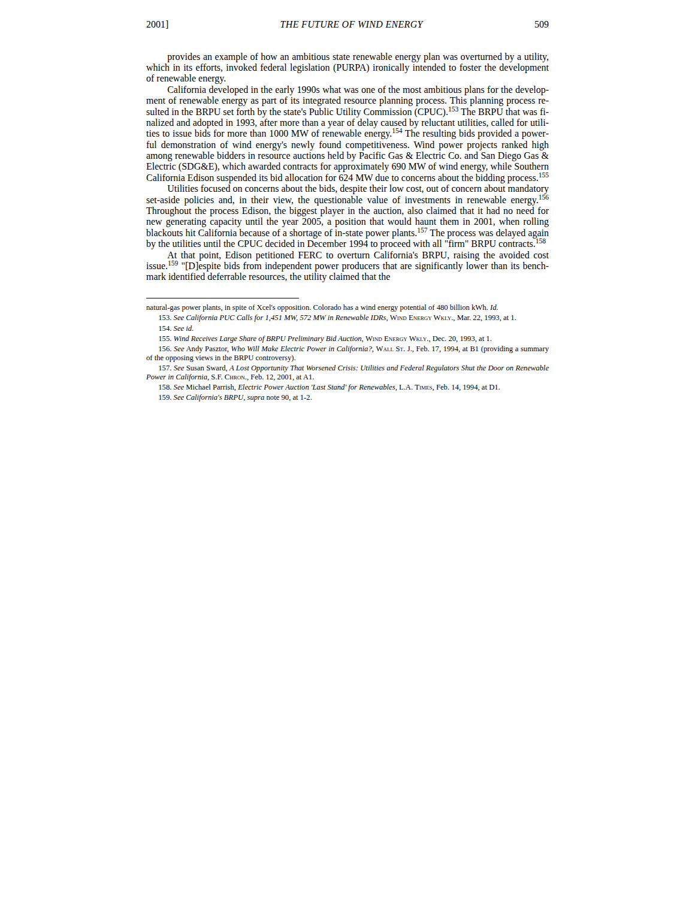2001] THE FUTURE OF WIND ENERGY 509
provides an example of how an ambitious state renewable energy plan was overturned by a utility, which in its efforts, invoked federal legislation (PURPA) ironically intended to foster the development of renewable energy.
California developed in the early 1990s what was one of the most ambitious plans for the development of renewable energy as part of its integrated resource planning process. This planning process resulted in the BRPU set forth by the state's Public Utility Commission (CPUC).153 The BRPU that was finalized and adopted in 1993, after more than a year of delay caused by reluctant utilities, called for utilities to issue bids for more than 1000 MW of renewable energy.154 The resulting bids provided a powerful demonstration of wind energy's newly found competitiveness. Wind power projects ranked high among renewable bidders in resource auctions held by Pacific Gas & Electric Co. and San Diego Gas & Electric (SDG&E), which awarded contracts for approximately 690 MW of wind energy, while Southern California Edison suspended its bid allocation for 624 MW due to concerns about the bidding process.155
Utilities focused on concerns about the bids, despite their low cost, out of concern about mandatory set-aside policies and, in their view, the questionable value of investments in renewable energy.156 Throughout the process Edison, the biggest player in the auction, also claimed that it had no need for new generating capacity until the year 2005, a position that would haunt them in 2001, when rolling blackouts hit California because of a shortage of in-state power plants.157 The process was delayed again by the utilities until the CPUC decided in December 1994 to proceed with all "firm" BRPU contracts.158
At that point, Edison petitioned FERC to overturn California's BRPU, raising the avoided cost issue.159 "[D]espite bids from independent power producers that are significantly lower than its benchmark identified deferrable resources, the utility claimed that the
natural-gas power plants, in spite of Xcel's opposition. Colorado has a wind energy potential of 480 billion kWh. Id.
153. See California PUC Calls for 1,451 MW, 572 MW in Renewable IDRs, Wind Energy Wkly., Mar. 22, 1993, at 1.
154. See id.
155. Wind Receives Large Share of BRPU Preliminary Bid Auction, Wind Energy Wkly., Dec. 20, 1993, at 1.
156. See Andy Pasztor, Who Will Make Electric Power in California?, Wall St. J., Feb. 17, 1994, at B1 (providing a summary of the opposing views in the BRPU controversy).
157. See Susan Sward, A Lost Opportunity That Worsened Crisis: Utilities and Federal Regulators Shut the Door on Renewable Power in California, S.F. Chron., Feb. 12, 2001, at A1.
158. See Michael Parrish, Electric Power Auction 'Last Stand' for Renewables, L.A. Times, Feb. 14, 1994, at D1.
159. See California's BRPU, supra note 90, at 1-2.